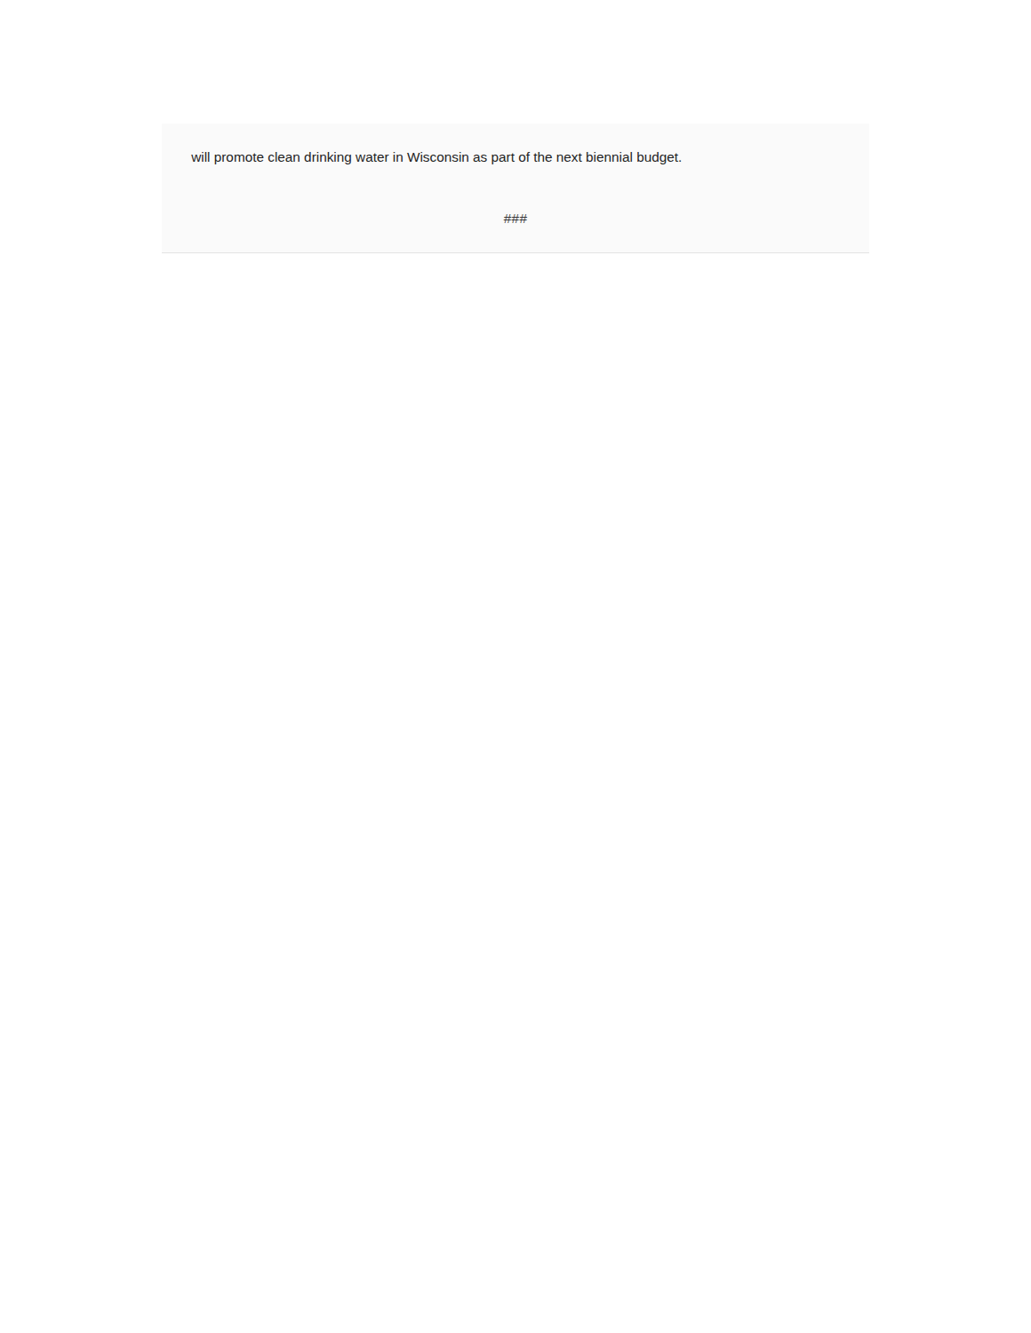will promote clean drinking water in Wisconsin as part of the next biennial budget.
###